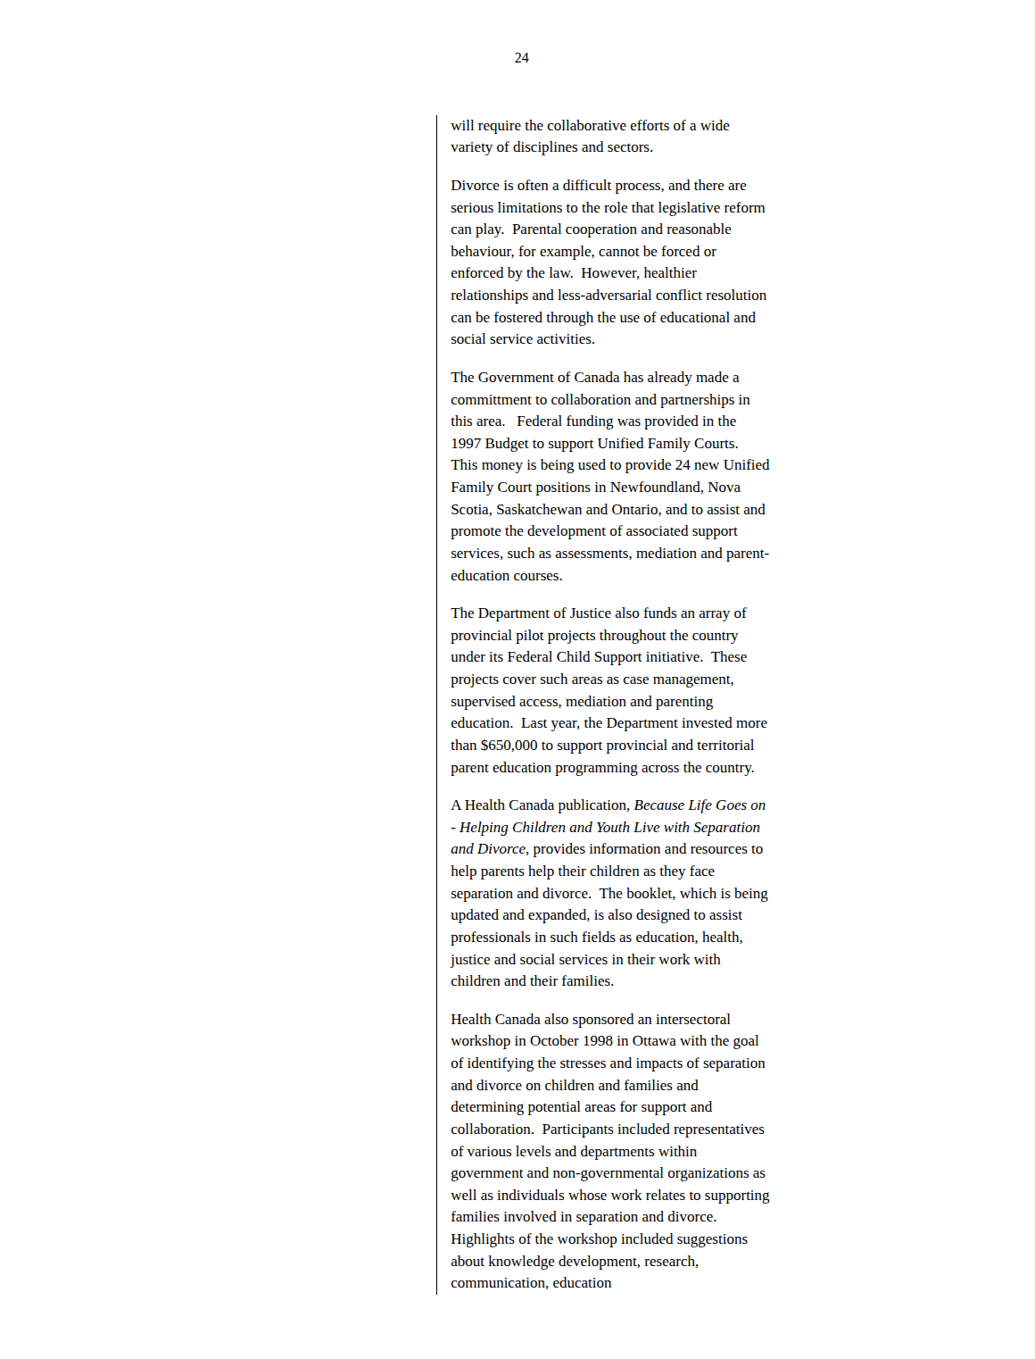24
will require the collaborative efforts of a wide variety of disciplines and sectors.
Divorce is often a difficult process, and there are serious limitations to the role that legislative reform can play. Parental cooperation and reasonable behaviour, for example, cannot be forced or enforced by the law. However, healthier relationships and less-adversarial conflict resolution can be fostered through the use of educational and social service activities.
The Government of Canada has already made a committment to collaboration and partnerships in this area. Federal funding was provided in the 1997 Budget to support Unified Family Courts. This money is being used to provide 24 new Unified Family Court positions in Newfoundland, Nova Scotia, Saskatchewan and Ontario, and to assist and promote the development of associated support services, such as assessments, mediation and parent-education courses.
The Department of Justice also funds an array of provincial pilot projects throughout the country under its Federal Child Support initiative. These projects cover such areas as case management, supervised access, mediation and parenting education. Last year, the Department invested more than $650,000 to support provincial and territorial parent education programming across the country.
A Health Canada publication, Because Life Goes on - Helping Children and Youth Live with Separation and Divorce, provides information and resources to help parents help their children as they face separation and divorce. The booklet, which is being updated and expanded, is also designed to assist professionals in such fields as education, health, justice and social services in their work with children and their families.
Health Canada also sponsored an intersectoral workshop in October 1998 in Ottawa with the goal of identifying the stresses and impacts of separation and divorce on children and families and determining potential areas for support and collaboration. Participants included representatives of various levels and departments within government and non-governmental organizations as well as individuals whose work relates to supporting families involved in separation and divorce. Highlights of the workshop included suggestions about knowledge development, research, communication, education